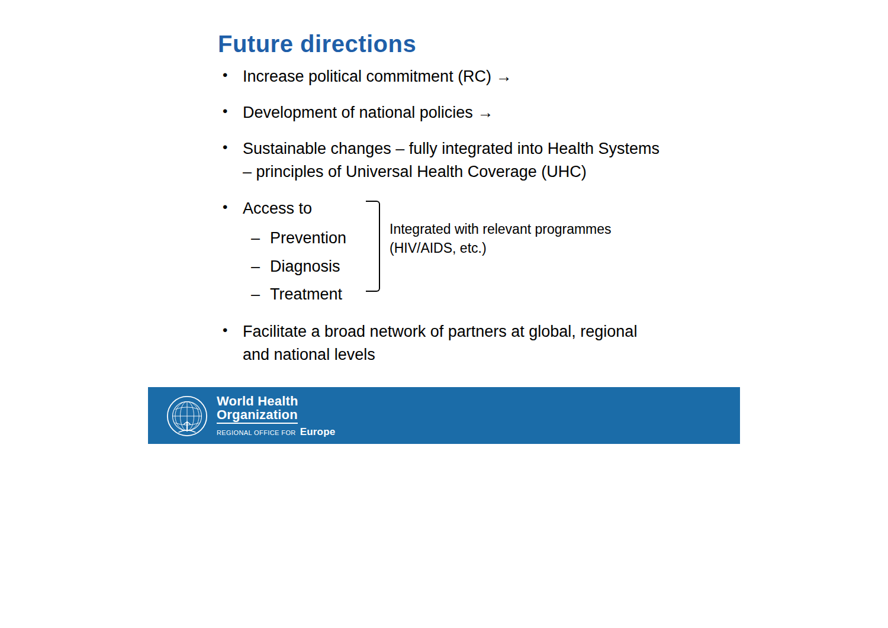Future directions
Increase political commitment (RC) →
Development of national policies →
Sustainable changes – fully integrated into Health Systems – principles of Universal Health Coverage (UHC)
Access to
Prevention
Diagnosis
Treatment
Integrated with relevant programmes (HIV/AIDS, etc.)
Facilitate a broad network of partners at global, regional and national levels
World Health
Organization
REGIONAL OFFICE FOR Europe